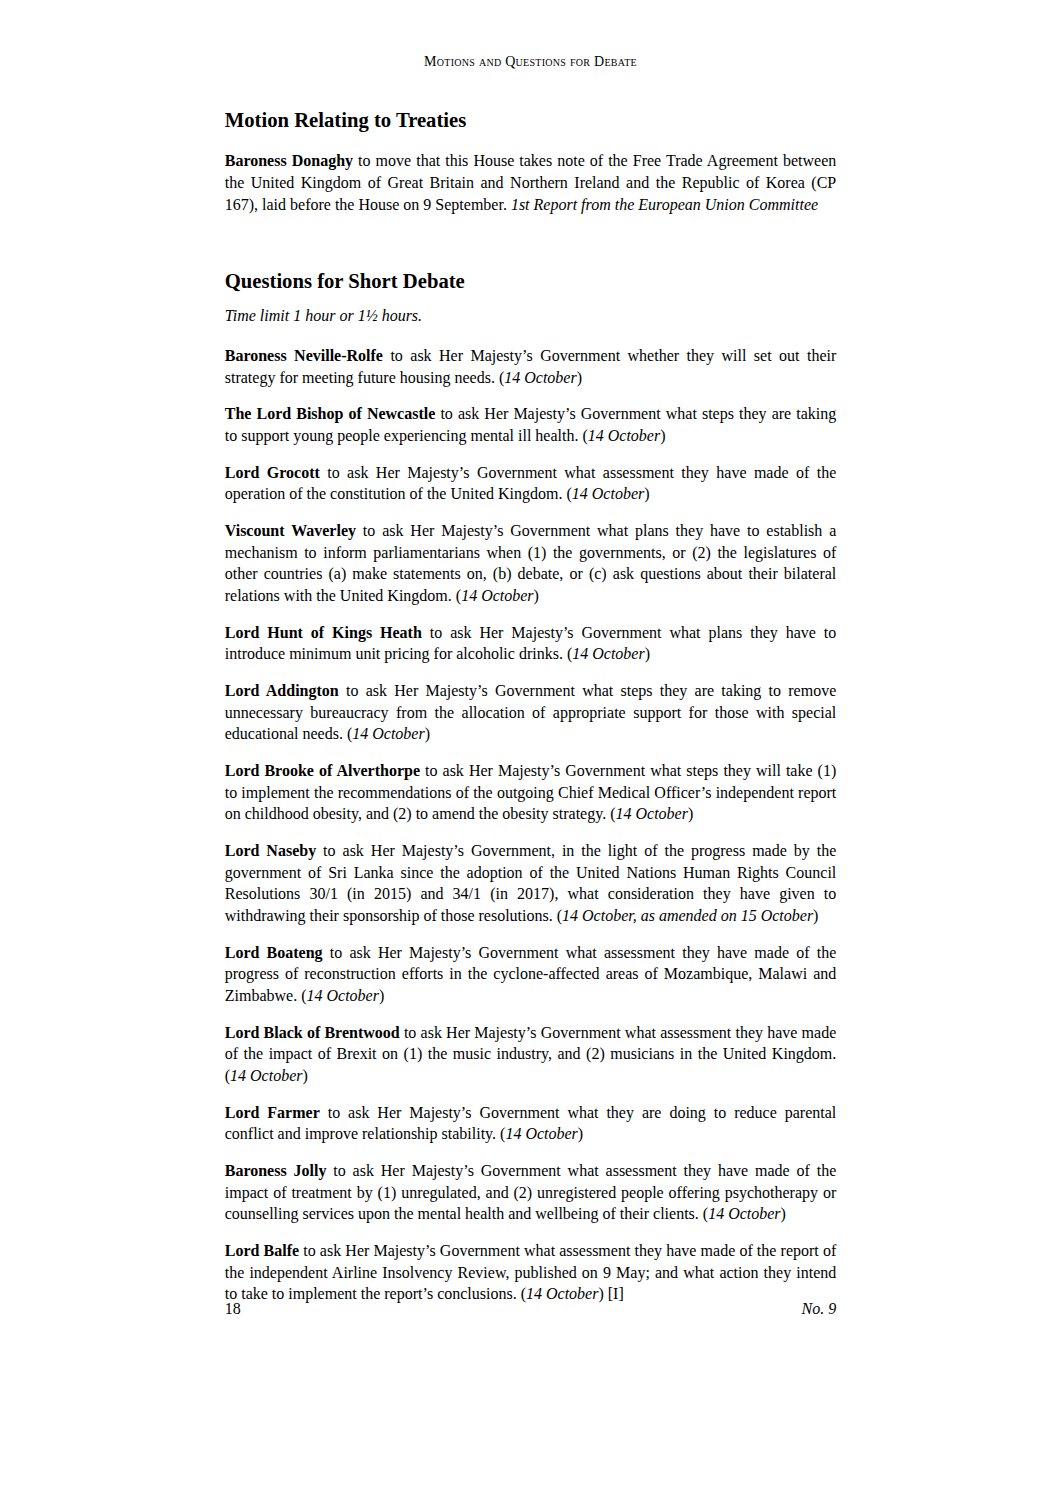Motions and Questions for Debate
Motion Relating to Treaties
Baroness Donaghy to move that this House takes note of the Free Trade Agreement between the United Kingdom of Great Britain and Northern Ireland and the Republic of Korea (CP 167), laid before the House on 9 September. 1st Report from the European Union Committee
Questions for Short Debate
Time limit 1 hour or 1½ hours.
Baroness Neville-Rolfe to ask Her Majesty’s Government whether they will set out their strategy for meeting future housing needs. (14 October)
The Lord Bishop of Newcastle to ask Her Majesty’s Government what steps they are taking to support young people experiencing mental ill health. (14 October)
Lord Grocott to ask Her Majesty’s Government what assessment they have made of the operation of the constitution of the United Kingdom. (14 October)
Viscount Waverley to ask Her Majesty’s Government what plans they have to establish a mechanism to inform parliamentarians when (1) the governments, or (2) the legislatures of other countries (a) make statements on, (b) debate, or (c) ask questions about their bilateral relations with the United Kingdom. (14 October)
Lord Hunt of Kings Heath to ask Her Majesty’s Government what plans they have to introduce minimum unit pricing for alcoholic drinks. (14 October)
Lord Addington to ask Her Majesty’s Government what steps they are taking to remove unnecessary bureaucracy from the allocation of appropriate support for those with special educational needs. (14 October)
Lord Brooke of Alverthorpe to ask Her Majesty’s Government what steps they will take (1) to implement the recommendations of the outgoing Chief Medical Officer’s independent report on childhood obesity, and (2) to amend the obesity strategy. (14 October)
Lord Naseby to ask Her Majesty’s Government, in the light of the progress made by the government of Sri Lanka since the adoption of the United Nations Human Rights Council Resolutions 30/1 (in 2015) and 34/1 (in 2017), what consideration they have given to withdrawing their sponsorship of those resolutions. (14 October, as amended on 15 October)
Lord Boateng to ask Her Majesty’s Government what assessment they have made of the progress of reconstruction efforts in the cyclone-affected areas of Mozambique, Malawi and Zimbabwe. (14 October)
Lord Black of Brentwood to ask Her Majesty’s Government what assessment they have made of the impact of Brexit on (1) the music industry, and (2) musicians in the United Kingdom. (14 October)
Lord Farmer to ask Her Majesty’s Government what they are doing to reduce parental conflict and improve relationship stability. (14 October)
Baroness Jolly to ask Her Majesty’s Government what assessment they have made of the impact of treatment by (1) unregulated, and (2) unregistered people offering psychotherapy or counselling services upon the mental health and wellbeing of their clients. (14 October)
Lord Balfe to ask Her Majesty’s Government what assessment they have made of the report of the independent Airline Insolvency Review, published on 9 May; and what action they intend to take to implement the report’s conclusions. (14 October) [I]
18 No. 9